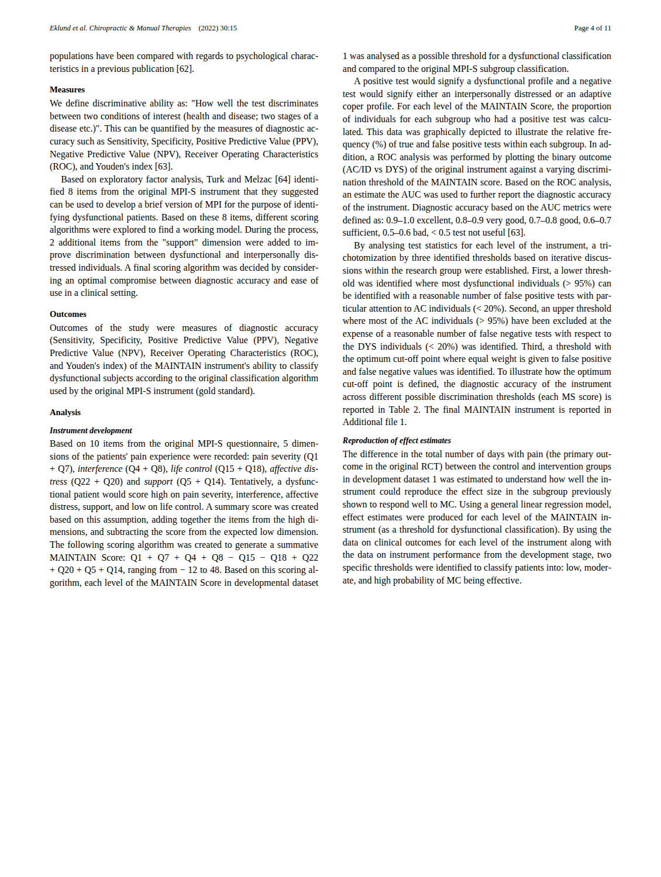Eklund et al. Chiropractic & Manual Therapies (2022) 30:15
Page 4 of 11
populations have been compared with regards to psychological characteristics in a previous publication [62].
Measures
We define discriminative ability as: "How well the test discriminates between two conditions of interest (health and disease; two stages of a disease etc.)". This can be quantified by the measures of diagnostic accuracy such as Sensitivity, Specificity, Positive Predictive Value (PPV), Negative Predictive Value (NPV), Receiver Operating Characteristics (ROC), and Youden's index [63].
Based on exploratory factor analysis, Turk and Melzac [64] identified 8 items from the original MPI-S instrument that they suggested can be used to develop a brief version of MPI for the purpose of identifying dysfunctional patients. Based on these 8 items, different scoring algorithms were explored to find a working model. During the process, 2 additional items from the "support" dimension were added to improve discrimination between dysfunctional and interpersonally distressed individuals. A final scoring algorithm was decided by considering an optimal compromise between diagnostic accuracy and ease of use in a clinical setting.
Outcomes
Outcomes of the study were measures of diagnostic accuracy (Sensitivity, Specificity, Positive Predictive Value (PPV), Negative Predictive Value (NPV), Receiver Operating Characteristics (ROC), and Youden's index) of the MAINTAIN instrument's ability to classify dysfunctional subjects according to the original classification algorithm used by the original MPI-S instrument (gold standard).
Analysis
Instrument development
Based on 10 items from the original MPI-S questionnaire, 5 dimensions of the patients' pain experience were recorded: pain severity (Q1 + Q7), interference (Q4 + Q8), life control (Q15 + Q18), affective distress (Q22 + Q20) and support (Q5 + Q14). Tentatively, a dysfunctional patient would score high on pain severity, interference, affective distress, support, and low on life control. A summary score was created based on this assumption, adding together the items from the high dimensions, and subtracting the score from the expected low dimension. The following scoring algorithm was created to generate a summative MAINTAIN Score: Q1 + Q7 + Q4 + Q8 − Q15 − Q18 + Q22 + Q20 + Q5 + Q14, ranging from − 12 to 48. Based on this scoring algorithm, each level of the MAINTAIN Score in developmental dataset 1 was analysed as a possible threshold for a dysfunctional classification and compared to the original MPI-S subgroup classification.
A positive test would signify a dysfunctional profile and a negative test would signify either an interpersonally distressed or an adaptive coper profile. For each level of the MAINTAIN Score, the proportion of individuals for each subgroup who had a positive test was calculated. This data was graphically depicted to illustrate the relative frequency (%) of true and false positive tests within each subgroup. In addition, a ROC analysis was performed by plotting the binary outcome (AC/ID vs DYS) of the original instrument against a varying discrimination threshold of the MAINTAIN score. Based on the ROC analysis, an estimate the AUC was used to further report the diagnostic accuracy of the instrument. Diagnostic accuracy based on the AUC metrics were defined as: 0.9–1.0 excellent, 0.8–0.9 very good, 0.7–0.8 good, 0.6–0.7 sufficient, 0.5–0.6 bad, < 0.5 test not useful [63].
By analysing test statistics for each level of the instrument, a trichotomization by three identified thresholds based on iterative discussions within the research group were established. First, a lower threshold was identified where most dysfunctional individuals (> 95%) can be identified with a reasonable number of false positive tests with particular attention to AC individuals (< 20%). Second, an upper threshold where most of the AC individuals (> 95%) have been excluded at the expense of a reasonable number of false negative tests with respect to the DYS individuals (< 20%) was identified. Third, a threshold with the optimum cut-off point where equal weight is given to false positive and false negative values was identified. To illustrate how the optimum cut-off point is defined, the diagnostic accuracy of the instrument across different possible discrimination thresholds (each MS score) is reported in Table 2. The final MAINTAIN instrument is reported in Additional file 1.
Reproduction of effect estimates
The difference in the total number of days with pain (the primary outcome in the original RCT) between the control and intervention groups in development dataset 1 was estimated to understand how well the instrument could reproduce the effect size in the subgroup previously shown to respond well to MC. Using a general linear regression model, effect estimates were produced for each level of the MAINTAIN instrument (as a threshold for dysfunctional classification). By using the data on clinical outcomes for each level of the instrument along with the data on instrument performance from the development stage, two specific thresholds were identified to classify patients into: low, moderate, and high probability of MC being effective.